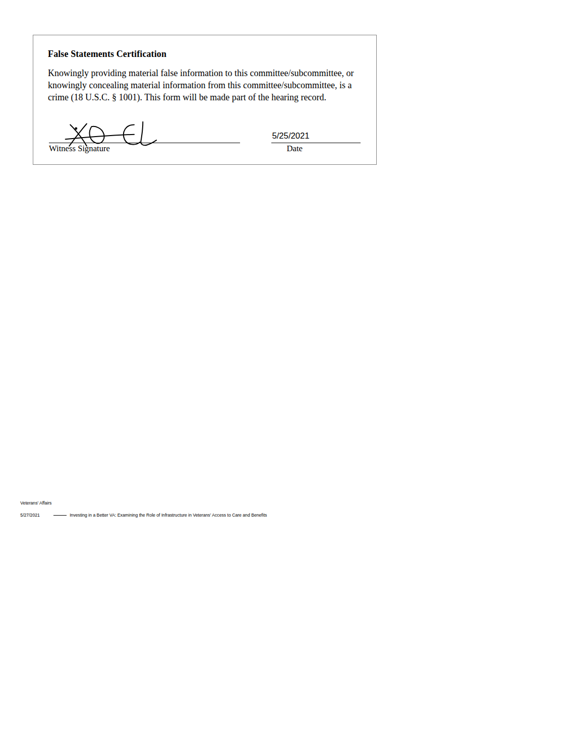False Statements Certification
Knowingly providing material false information to this committee/subcommittee, or knowingly concealing material information from this committee/subcommittee, is a crime (18 U.S.C. § 1001). This form will be made part of the hearing record.
Witness Signature
5/25/2021
Date
Veterans' Affairs
5/27/2021 Investing in a Better VA: Examining the Role of Infrastructure in Veterans' Access to Care and Benefits